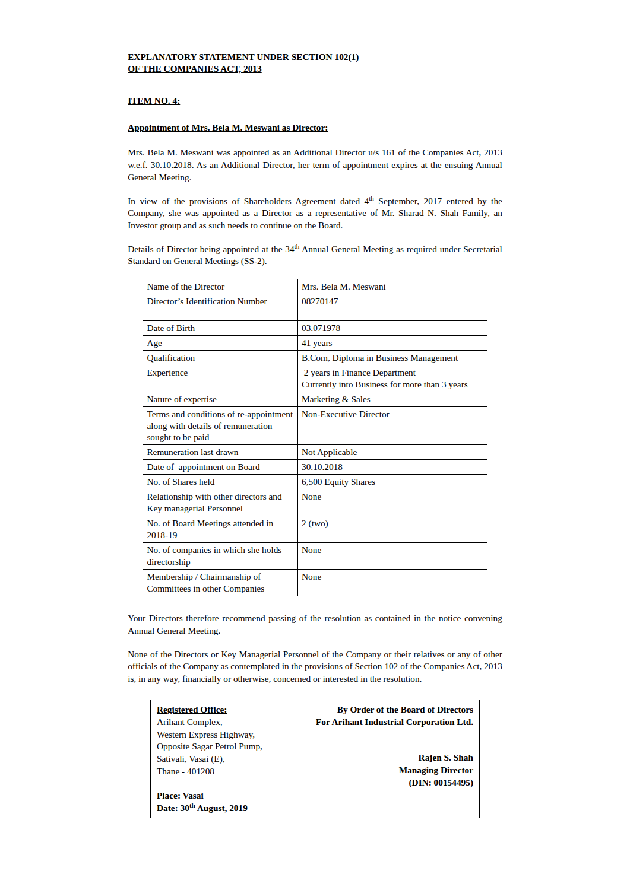EXPLANATORY STATEMENT UNDER SECTION 102(1)
OF THE COMPANIES ACT, 2013
ITEM NO. 4:
Appointment of Mrs. Bela M. Meswani as Director:
Mrs. Bela M. Meswani was appointed as an Additional Director u/s 161 of the Companies Act, 2013 w.e.f. 30.10.2018. As an Additional Director, her term of appointment expires at the ensuing Annual General Meeting.
In view of the provisions of Shareholders Agreement dated 4th September, 2017 entered by the Company, she was appointed as a Director as a representative of Mr. Sharad N. Shah Family, an Investor group and as such needs to continue on the Board.
Details of Director being appointed at the 34th Annual General Meeting as required under Secretarial Standard on General Meetings (SS-2).
| Name of the Director | Mrs. Bela M. Meswani |
| Director’s Identification Number | 08270147 |
| Date of Birth | 03.071978 |
| Age | 41 years |
| Qualification | B.Com, Diploma in Business Management |
| Experience | 2 years in Finance Department Currently into Business for more than 3 years |
| Nature of expertise | Marketing & Sales |
| Terms and conditions of re-appointment along with details of remuneration sought to be paid | Non-Executive Director |
| Remuneration last drawn | Not Applicable |
| Date of appointment on Board | 30.10.2018 |
| No. of Shares held | 6,500 Equity Shares |
| Relationship with other directors and Key managerial Personnel | None |
| No. of Board Meetings attended in 2018-19 | 2 (two) |
| No. of companies in which she holds directorship | None |
| Membership / Chairmanship of Committees in other Companies | None |
Your Directors therefore recommend passing of the resolution as contained in the notice convening Annual General Meeting.
None of the Directors or Key Managerial Personnel of the Company or their relatives or any of other officials of the Company as contemplated in the provisions of Section 102 of the Companies Act, 2013 is, in any way, financially or otherwise, concerned or interested in the resolution.
| Registered Office: Arihant Complex, Western Express Highway, Opposite Sagar Petrol Pump, Sativali, Vasai (E), Thane - 401208 Place: Vasai Date: 30 th August, 2019 | By Order of the Board of Directors For Arihant Industrial Corporation Ltd. Rajen S. Shah Managing Director (DIN: 00154495) |